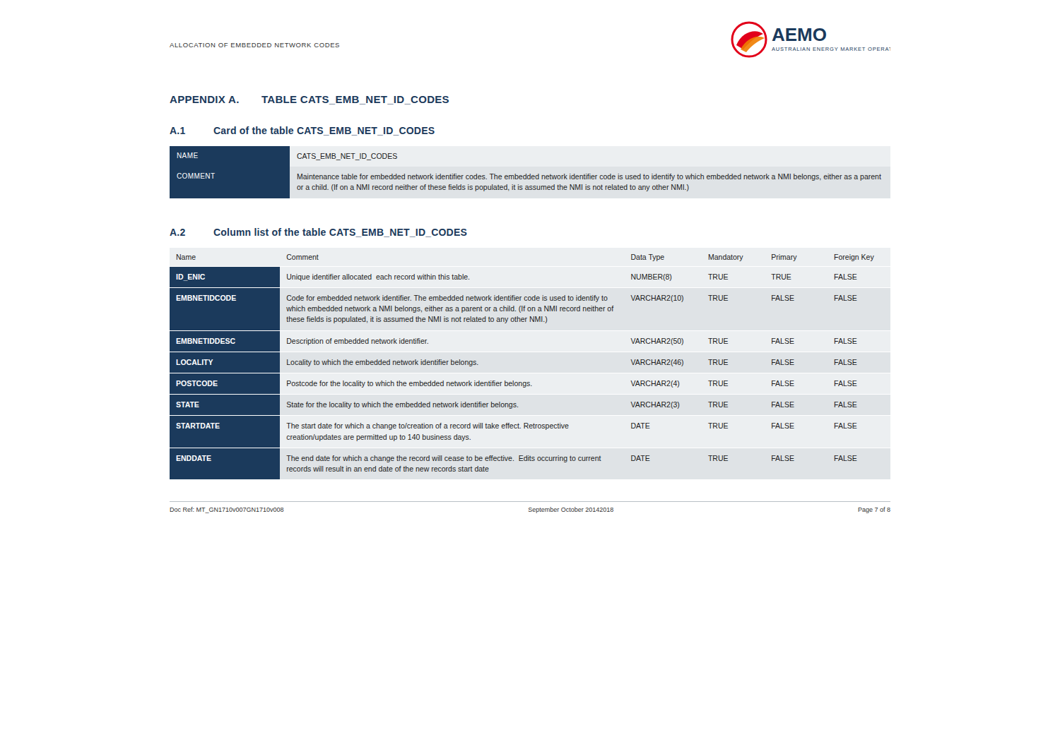ALLOCATION OF EMBEDDED NETWORK CODES
AEMO AUSTRALIAN ENERGY MARKET OPERATOR
APPENDIX A. TABLE CATS_EMB_NET_ID_CODES
A.1 Card of the table CATS_EMB_NET_ID_CODES
| NAME | CATS_EMB_NET_ID_CODES |
| COMMENT | Maintenance table for embedded network identifier codes. The embedded network identifier code is used to identify to which embedded network a NMI belongs, either as a parent or a child. (If on a NMI record neither of these fields is populated, it is assumed the NMI is not related to any other NMI.) |
A.2 Column list of the table CATS_EMB_NET_ID_CODES
| Name | Comment | Data Type | Mandatory | Primary | Foreign Key |
| --- | --- | --- | --- | --- | --- |
| ID_ENIC | Unique identifier allocated each record within this table. | NUMBER(8) | TRUE | TRUE | FALSE |
| EMBNETIDCODE | Code for embedded network identifier. The embedded network identifier code is used to identify to which embedded network a NMI belongs, either as a parent or a child. (If on a NMI record neither of these fields is populated, it is assumed the NMI is not related to any other NMI.) | VARCHAR2(10) | TRUE | FALSE | FALSE |
| EMBNETIDDESC | Description of embedded network identifier. | VARCHAR2(50) | TRUE | FALSE | FALSE |
| LOCALITY | Locality to which the embedded network identifier belongs. | VARCHAR2(46) | TRUE | FALSE | FALSE |
| POSTCODE | Postcode for the locality to which the embedded network identifier belongs. | VARCHAR2(4) | TRUE | FALSE | FALSE |
| STATE | State for the locality to which the embedded network identifier belongs. | VARCHAR2(3) | TRUE | FALSE | FALSE |
| STARTDATE | The start date for which a change to/creation of a record will take effect. Retrospective creation/updates are permitted up to 140 business days. | DATE | TRUE | FALSE | FALSE |
| ENDDATE | The end date for which a change the record will cease to be effective. Edits occurring to current records will result in an end date of the new records start date | DATE | TRUE | FALSE | FALSE |
Doc Ref: MT_GN1710v007GN1710v008
September October 20142018
Page 7 of 8